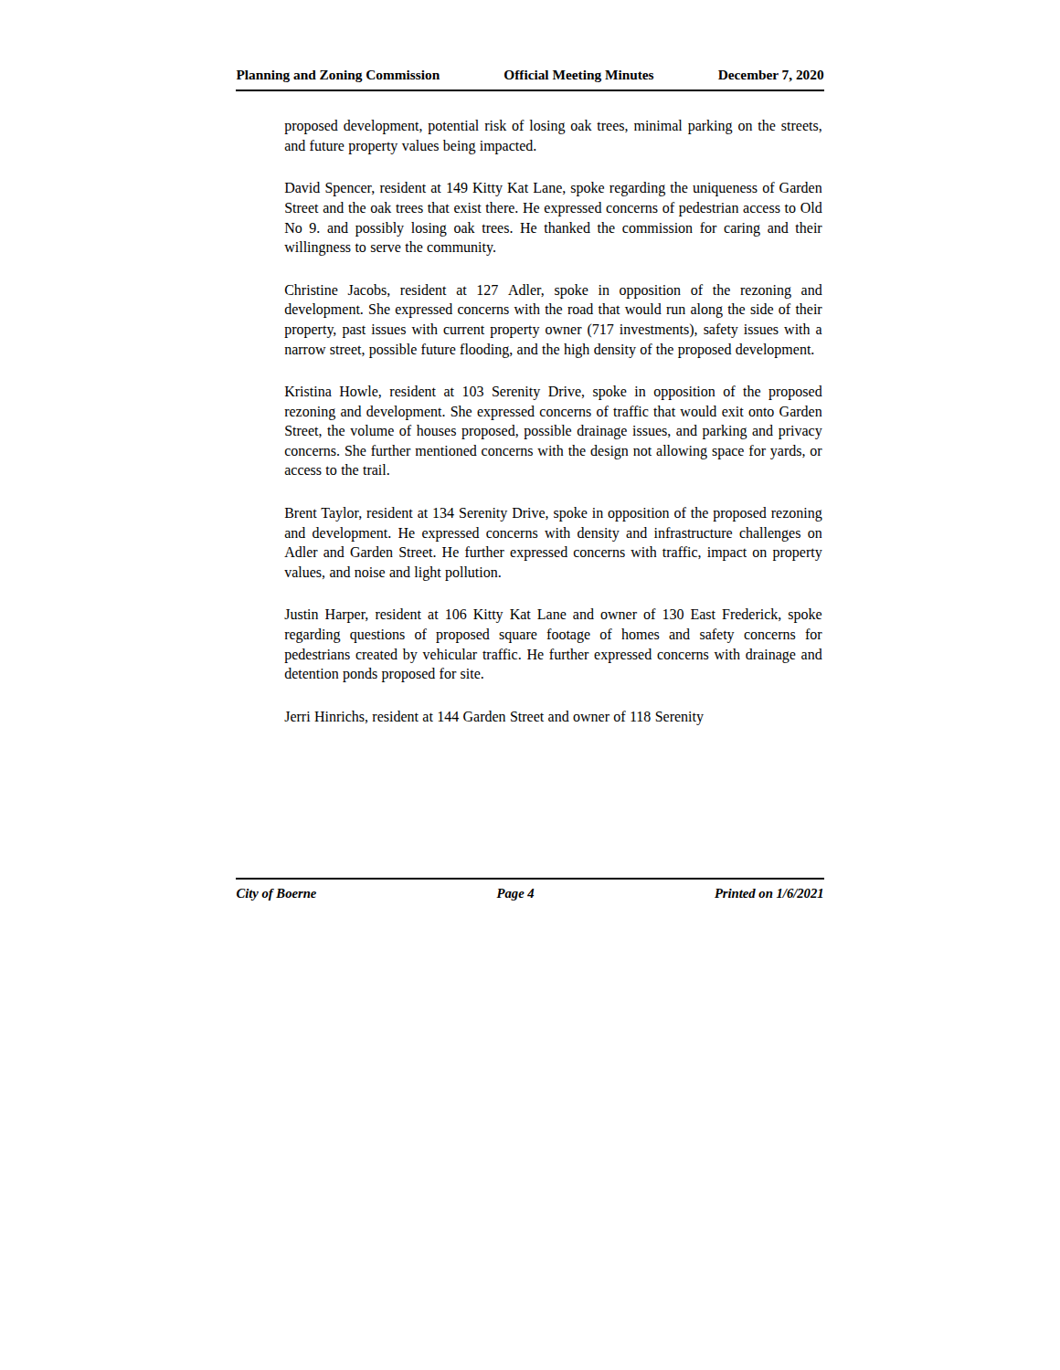Planning and Zoning Commission
Official Meeting Minutes
December 7, 2020
proposed development, potential risk of losing oak trees, minimal parking on the streets, and future property values being impacted.
David Spencer, resident at 149 Kitty Kat Lane, spoke regarding the uniqueness of Garden Street and the oak trees that exist there. He expressed concerns of pedestrian access to Old No 9. and possibly losing oak trees. He thanked the commission for caring and their willingness to serve the community.
Christine Jacobs, resident at 127 Adler, spoke in opposition of the rezoning and development. She expressed concerns with the road that would run along the side of their property, past issues with current property owner (717 investments), safety issues with a narrow street, possible future flooding, and the high density of the proposed development.
Kristina Howle, resident at 103 Serenity Drive, spoke in opposition of the proposed rezoning and development. She expressed concerns of traffic that would exit onto Garden Street, the volume of houses proposed, possible drainage issues, and parking and privacy concerns. She further mentioned concerns with the design not allowing space for yards, or access to the trail.
Brent Taylor, resident at 134 Serenity Drive, spoke in opposition of the proposed rezoning and development. He expressed concerns with density and infrastructure challenges on Adler and Garden Street. He further expressed concerns with traffic, impact on property values, and noise and light pollution.
Justin Harper, resident at 106 Kitty Kat Lane and owner of 130 East Frederick, spoke regarding questions of proposed square footage of homes and safety concerns for pedestrians created by vehicular traffic. He further expressed concerns with drainage and detention ponds proposed for site.
Jerri Hinrichs, resident at 144 Garden Street and owner of 118 Serenity
City of Boerne
Page 4
Printed on 1/6/2021